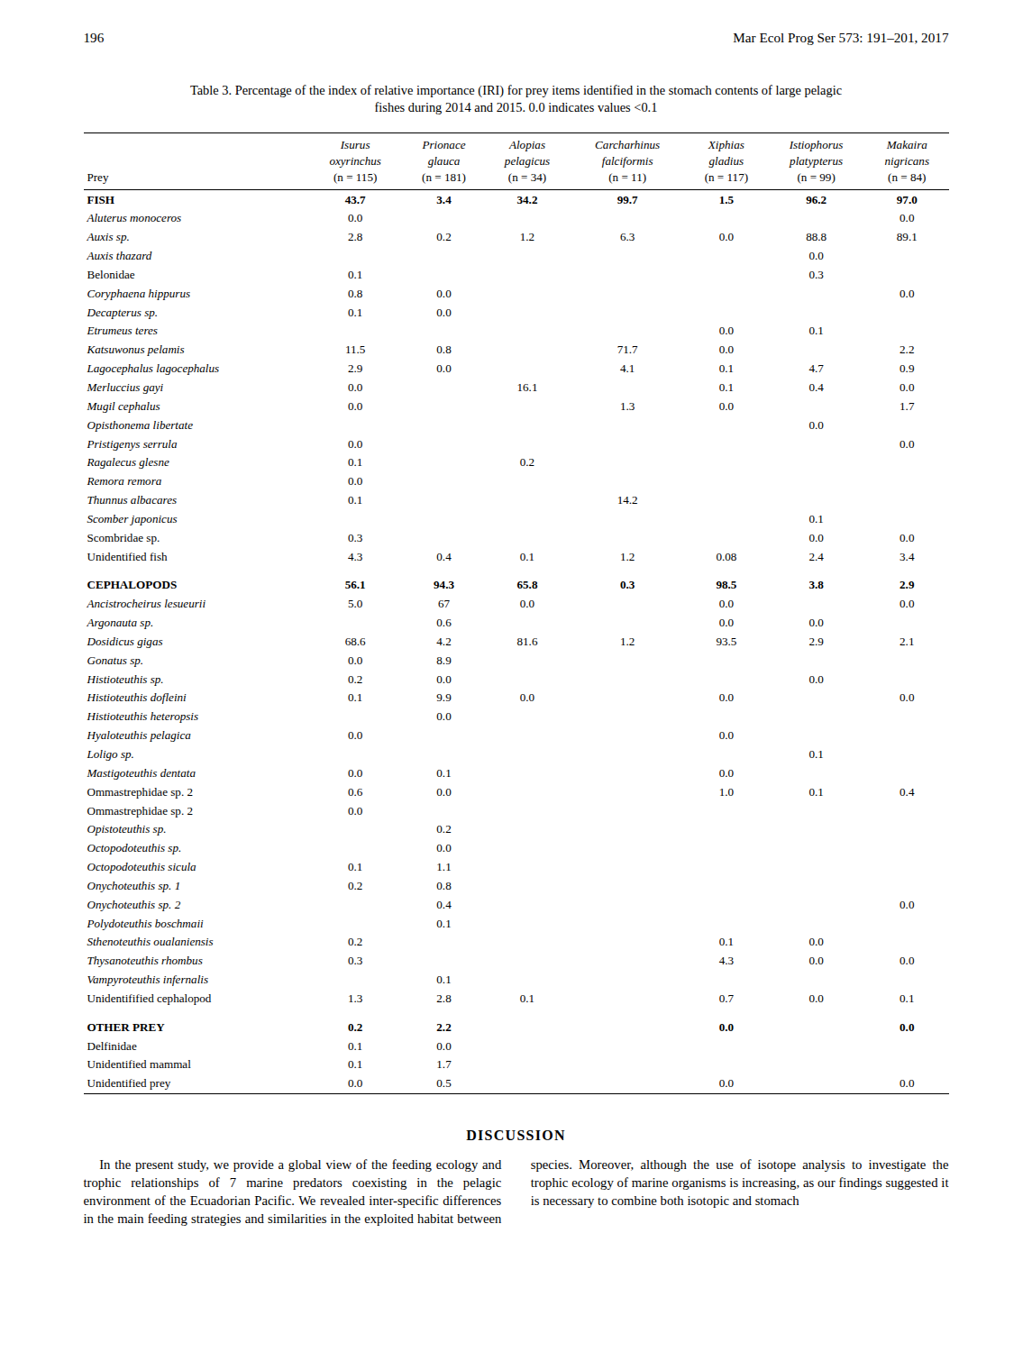196 Mar Ecol Prog Ser 573: 191–201, 2017
Table 3. Percentage of the index of relative importance (IRI) for prey items identified in the stomach contents of large pelagic fishes during 2014 and 2015. 0.0 indicates values <0.1
| Prey | Isurus oxyrinchus (n = 115) | Prionace glauca (n = 181) | Alopias pelagicus (n = 34) | Carcharhinus falciformis (n = 11) | Xiphias gladius (n = 117) | Istiophorus platypterus (n = 99) | Makaira nigricans (n = 84) |
| --- | --- | --- | --- | --- | --- | --- | --- |
| FISH | 43.7 | 3.4 | 34.2 | 99.7 | 1.5 | 96.2 | 97.0 |
| Aluterus monoceros | 0.0 | | | | | | 0.0 |
| Auxis sp. | 2.8 | 0.2 | 1.2 | 6.3 | 0.0 | 88.8 | 89.1 |
| Auxis thazard | | | | | | 0.0 | |
| Belonidae | 0.1 | | | | | 0.3 | |
| Coryphaena hippurus | 0.8 | 0.0 | | | | | 0.0 |
| Decapterus sp. | 0.1 | 0.0 | | | | | |
| Etrumeus teres | | | | | 0.0 | 0.1 | |
| Katsuwonus pelamis | 11.5 | 0.8 | | 71.7 | 0.0 | | 2.2 |
| Lagocephalus lagocephalus | 2.9 | 0.0 | | 4.1 | 0.1 | 4.7 | 0.9 |
| Merluccius gayi | 0.0 | | 16.1 | | 0.1 | 0.4 | 0.0 |
| Mugil cephalus | 0.0 | | | 1.3 | 0.0 | | 1.7 |
| Opisthonema libertate | | | | | | 0.0 | |
| Pristigenys serrula | 0.0 | | | | | | 0.0 |
| Ragalecus glesne | 0.1 | | 0.2 | | | | |
| Remora remora | 0.0 | | | | | | |
| Thunnus albacares | 0.1 | | | 14.2 | | | |
| Scomber japonicus | | | | | | 0.1 | |
| Scombridae sp. | 0.3 | | | | | 0.0 | 0.0 |
| Unidentified fish | 4.3 | 0.4 | 0.1 | 1.2 | 0.08 | 2.4 | 3.4 |
| CEPHALOPODS | 56.1 | 94.3 | 65.8 | 0.3 | 98.5 | 3.8 | 2.9 |
| Ancistrocheirus lesueurii | 5.0 | 67 | 0.0 | | 0.0 | | 0.0 |
| Argonauta sp. | | 0.6 | | | 0.0 | 0.0 | |
| Dosidicus gigas | 68.6 | 4.2 | 81.6 | 1.2 | 93.5 | 2.9 | 2.1 |
| Gonatus sp. | 0.0 | 8.9 | | | | | |
| Histioteuthis sp. | 0.2 | 0.0 | | | | 0.0 | |
| Histioteuthis dofleini | 0.1 | 9.9 | 0.0 | | 0.0 | | 0.0 |
| Histioteuthis heteropsis | | 0.0 | | | | | |
| Hyaloteuthis pelagica | 0.0 | | | | 0.0 | | |
| Loligo sp. | | | | | | 0.1 | |
| Mastigoteuthis dentata | 0.0 | 0.1 | | | 0.0 | | |
| Ommastrephidae sp. 2 | 0.6 | 0.0 | | | 1.0 | 0.1 | 0.4 |
| Ommastrephidae sp. 2 | 0.0 | | | | | | |
| Opistoteuthis sp. | | 0.2 | | | | | |
| Octopodoteuthis sp. | | 0.0 | | | | | |
| Octopodoteuthis sicula | 0.1 | 1.1 | | | | | |
| Onychoteuthis sp. 1 | 0.2 | 0.8 | | | | | |
| Onychoteuthis sp. 2 | | 0.4 | | | | | 0.0 |
| Polydoteuthis boschmaii | | 0.1 | | | | | |
| Sthenoteuthis oualaniensis | 0.2 | | | | 0.1 | 0.0 | |
| Thysanoteuthis rhombus | 0.3 | | | | 4.3 | 0.0 | 0.0 |
| Vampyroteuthis infernalis | | 0.1 | | | | | |
| Unidentifified cephalopod | 1.3 | 2.8 | 0.1 | | 0.7 | 0.0 | 0.1 |
| OTHER PREY | 0.2 | 2.2 | | | 0.0 | | 0.0 |
| Delfinidae | 0.1 | 0.0 | | | | | |
| Unidentified mammal | 0.1 | 1.7 | | | | | |
| Unidentified prey | 0.0 | 0.5 | | | 0.0 | | 0.0 |
DISCUSSION
In the present study, we provide a global view of the feeding ecology and trophic relationships of 7 marine predators coexisting in the pelagic environment of the Ecuadorian Pacific. We revealed inter-specific differences in the main feeding strategies and similarities in the exploited habitat between species. Moreover, although the use of isotope analysis to investigate the trophic ecology of marine organisms is increasing, as our findings suggested it is necessary to combine both isotopic and stomach